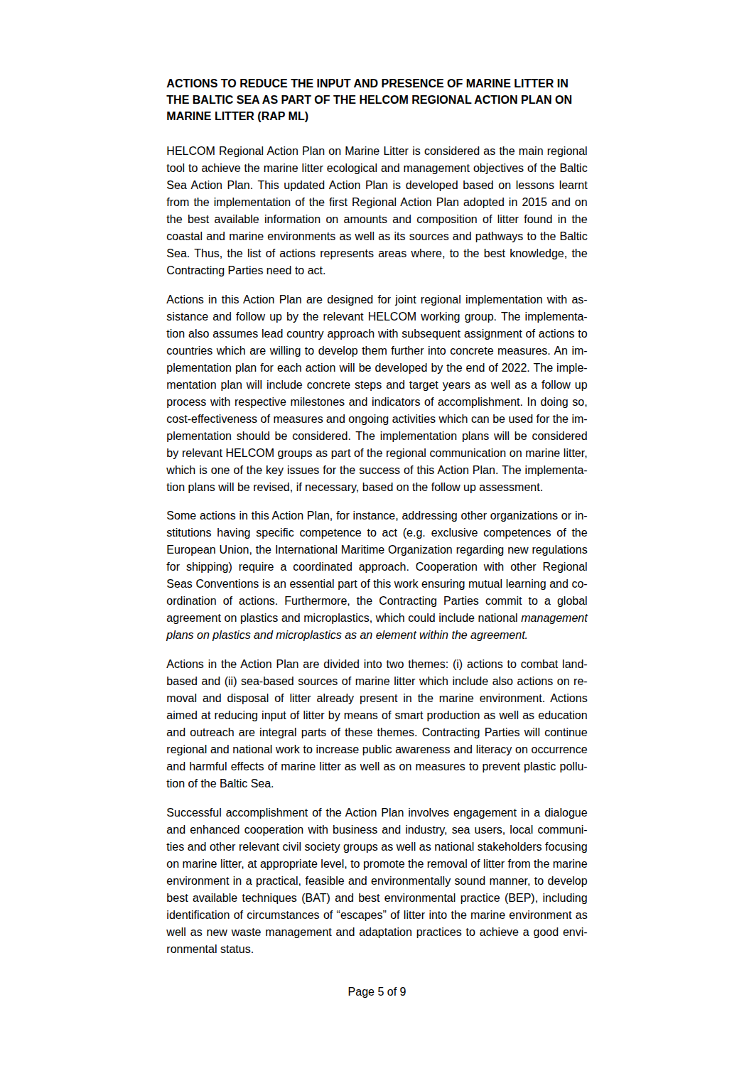Actions to reduce the input and presence of marine litter in the Baltic Sea as part of the HELCOM Regional Action Plan on Marine Litter (RAP ML)
HELCOM Regional Action Plan on Marine Litter is considered as the main regional tool to achieve the marine litter ecological and management objectives of the Baltic Sea Action Plan. This updated Action Plan is developed based on lessons learnt from the implementation of the first Regional Action Plan adopted in 2015 and on the best available information on amounts and composition of litter found in the coastal and marine environments as well as its sources and pathways to the Baltic Sea. Thus, the list of actions represents areas where, to the best knowledge, the Contracting Parties need to act.
Actions in this Action Plan are designed for joint regional implementation with assistance and follow up by the relevant HELCOM working group. The implementation also assumes lead country approach with subsequent assignment of actions to countries which are willing to develop them further into concrete measures. An implementation plan for each action will be developed by the end of 2022. The implementation plan will include concrete steps and target years as well as a follow up process with respective milestones and indicators of accomplishment. In doing so, cost-effectiveness of measures and ongoing activities which can be used for the implementation should be considered. The implementation plans will be considered by relevant HELCOM groups as part of the regional communication on marine litter, which is one of the key issues for the success of this Action Plan. The implementation plans will be revised, if necessary, based on the follow up assessment.
Some actions in this Action Plan, for instance, addressing other organizations or institutions having specific competence to act (e.g. exclusive competences of the European Union, the International Maritime Organization regarding new regulations for shipping) require a coordinated approach. Cooperation with other Regional Seas Conventions is an essential part of this work ensuring mutual learning and coordination of actions. Furthermore, the Contracting Parties commit to a global agreement on plastics and microplastics, which could include national management plans on plastics and microplastics as an element within the agreement.
Actions in the Action Plan are divided into two themes: (i) actions to combat land-based and (ii) sea-based sources of marine litter which include also actions on removal and disposal of litter already present in the marine environment. Actions aimed at reducing input of litter by means of smart production as well as education and outreach are integral parts of these themes. Contracting Parties will continue regional and national work to increase public awareness and literacy on occurrence and harmful effects of marine litter as well as on measures to prevent plastic pollution of the Baltic Sea.
Successful accomplishment of the Action Plan involves engagement in a dialogue and enhanced cooperation with business and industry, sea users, local communities and other relevant civil society groups as well as national stakeholders focusing on marine litter, at appropriate level, to promote the removal of litter from the marine environment in a practical, feasible and environmentally sound manner, to develop best available techniques (BAT) and best environmental practice (BEP), including identification of circumstances of “escapes” of litter into the marine environment as well as new waste management and adaptation practices to achieve a good environmental status.
Page 5 of 9